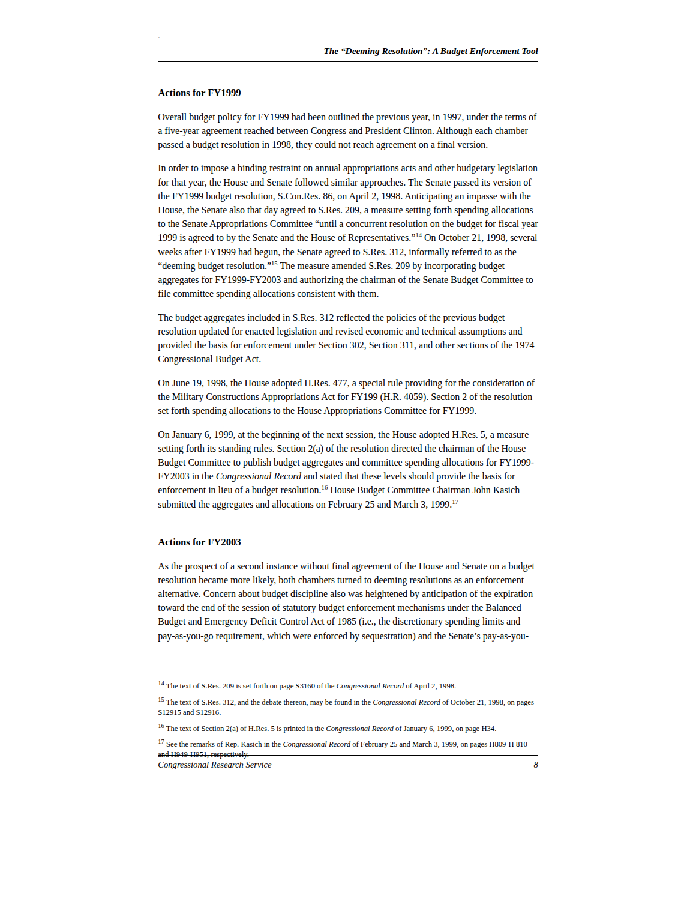.
The “Deeming Resolution”: A Budget Enforcement Tool
Actions for FY1999
Overall budget policy for FY1999 had been outlined the previous year, in 1997, under the terms of a five-year agreement reached between Congress and President Clinton. Although each chamber passed a budget resolution in 1998, they could not reach agreement on a final version.
In order to impose a binding restraint on annual appropriations acts and other budgetary legislation for that year, the House and Senate followed similar approaches. The Senate passed its version of the FY1999 budget resolution, S.Con.Res. 86, on April 2, 1998. Anticipating an impasse with the House, the Senate also that day agreed to S.Res. 209, a measure setting forth spending allocations to the Senate Appropriations Committee “until a concurrent resolution on the budget for fiscal year 1999 is agreed to by the Senate and the House of Representatives.”14 On October 21, 1998, several weeks after FY1999 had begun, the Senate agreed to S.Res. 312, informally referred to as the “deeming budget resolution.”15 The measure amended S.Res. 209 by incorporating budget aggregates for FY1999-FY2003 and authorizing the chairman of the Senate Budget Committee to file committee spending allocations consistent with them.
The budget aggregates included in S.Res. 312 reflected the policies of the previous budget resolution updated for enacted legislation and revised economic and technical assumptions and provided the basis for enforcement under Section 302, Section 311, and other sections of the 1974 Congressional Budget Act.
On June 19, 1998, the House adopted H.Res. 477, a special rule providing for the consideration of the Military Constructions Appropriations Act for FY199 (H.R. 4059). Section 2 of the resolution set forth spending allocations to the House Appropriations Committee for FY1999.
On January 6, 1999, at the beginning of the next session, the House adopted H.Res. 5, a measure setting forth its standing rules. Section 2(a) of the resolution directed the chairman of the House Budget Committee to publish budget aggregates and committee spending allocations for FY1999-FY2003 in the Congressional Record and stated that these levels should provide the basis for enforcement in lieu of a budget resolution.16 House Budget Committee Chairman John Kasich submitted the aggregates and allocations on February 25 and March 3, 1999.17
Actions for FY2003
As the prospect of a second instance without final agreement of the House and Senate on a budget resolution became more likely, both chambers turned to deeming resolutions as an enforcement alternative. Concern about budget discipline also was heightened by anticipation of the expiration toward the end of the session of statutory budget enforcement mechanisms under the Balanced Budget and Emergency Deficit Control Act of 1985 (i.e., the discretionary spending limits and pay-as-you-go requirement, which were enforced by sequestration) and the Senate’s pay-as-you-
14 The text of S.Res. 209 is set forth on page S3160 of the Congressional Record of April 2, 1998.
15 The text of S.Res. 312, and the debate thereon, may be found in the Congressional Record of October 21, 1998, on pages S12915 and S12916.
16 The text of Section 2(a) of H.Res. 5 is printed in the Congressional Record of January 6, 1999, on page H34.
17 See the remarks of Rep. Kasich in the Congressional Record of February 25 and March 3, 1999, on pages H809-H 810 and H949-H951, respectively.
Congressional Research Service 8